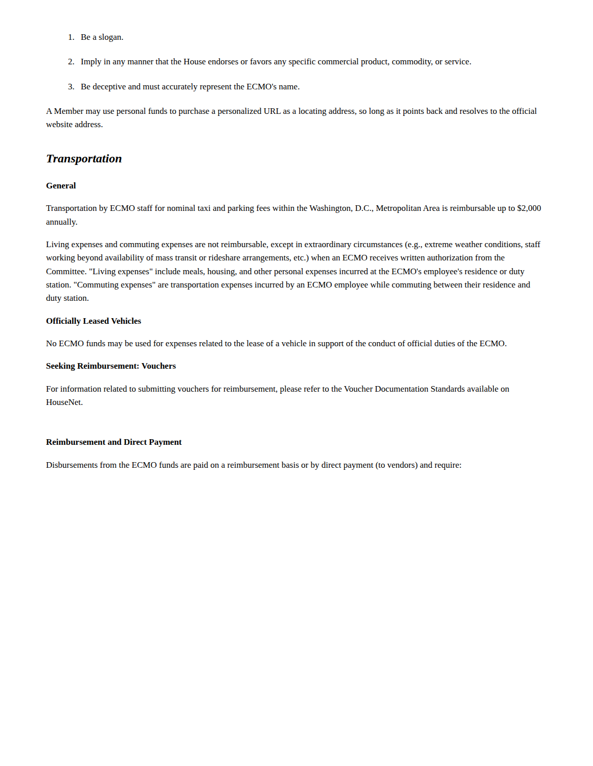Be a slogan.
Imply in any manner that the House endorses or favors any specific commercial product, commodity, or service.
Be deceptive and must accurately represent the ECMO's name.
A Member may use personal funds to purchase a personalized URL as a locating address, so long as it points back and resolves to the official website address.
Transportation
General
Transportation by ECMO staff for nominal taxi and parking fees within the Washington, D.C., Metropolitan Area is reimbursable up to $2,000 annually.
Living expenses and commuting expenses are not reimbursable, except in extraordinary circumstances (e.g., extreme weather conditions, staff working beyond availability of mass transit or rideshare arrangements, etc.) when an ECMO receives written authorization from the Committee. "Living expenses" include meals, housing, and other personal expenses incurred at the ECMO's employee's residence or duty station. "Commuting expenses" are transportation expenses incurred by an ECMO employee while commuting between their residence and duty station.
Officially Leased Vehicles
No ECMO funds may be used for expenses related to the lease of a vehicle in support of the conduct of official duties of the ECMO.
Seeking Reimbursement: Vouchers
For information related to submitting vouchers for reimbursement, please refer to the Voucher Documentation Standards available on HouseNet.
Reimbursement and Direct Payment
Disbursements from the ECMO funds are paid on a reimbursement basis or by direct payment (to vendors) and require: